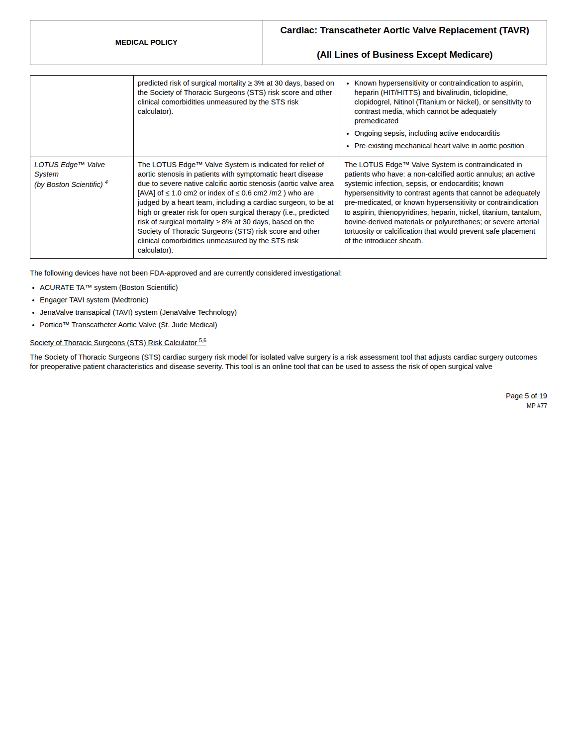| MEDICAL POLICY | Cardiac: Transcatheter Aortic Valve Replacement (TAVR) (All Lines of Business Except Medicare) |
| | predicted risk of surgical mortality ≥ 3% at 30 days, based on the Society of Thoracic Surgeons (STS) risk score and other clinical comorbidities unmeasured by the STS risk calculator). | Known hypersensitivity or contraindication to aspirin, heparin (HIT/HITTS) and bivalirudin, ticlopidine, clopidogrel, Nitinol (Titanium or Nickel), or sensitivity to contrast media, which cannot be adequately premedicated Ongoing sepsis, including active endocarditis Pre-existing mechanical heart valve in aortic position |
| LOTUS Edge™ Valve System (by Boston Scientific) 4 | The LOTUS Edge™ Valve System is indicated for relief of aortic stenosis in patients with symptomatic heart disease due to severe native calcific aortic stenosis (aortic valve area [AVA] of ≤ 1.0 cm2 or index of ≤ 0.6 cm2 /m2 ) who are judged by a heart team, including a cardiac surgeon, to be at high or greater risk for open surgical therapy (i.e., predicted risk of surgical mortality ≥ 8% at 30 days, based on the Society of Thoracic Surgeons (STS) risk score and other clinical comorbidities unmeasured by the STS risk calculator). | The LOTUS Edge™ Valve System is contraindicated in patients who have: a non-calcified aortic annulus; an active systemic infection, sepsis, or endocarditis; known hypersensitivity to contrast agents that cannot be adequately pre-medicated, or known hypersensitivity or contraindication to aspirin, thienopyridines, heparin, nickel, titanium, tantalum, bovine-derived materials or polyurethanes; or severe arterial tortuosity or calcification that would prevent safe placement of the introducer sheath. |
The following devices have not been FDA-approved and are currently considered investigational:
ACURATE TA™ system (Boston Scientific)
Engager TAVI system (Medtronic)
JenaValve transapical (TAVI) system (JenaValve Technology)
Portico™ Transcatheter Aortic Valve (St. Jude Medical)
Society of Thoracic Surgeons (STS) Risk Calculator 5,6
The Society of Thoracic Surgeons (STS) cardiac surgery risk model for isolated valve surgery is a risk assessment tool that adjusts cardiac surgery outcomes for preoperative patient characteristics and disease severity. This tool is an online tool that can be used to assess the risk of open surgical valve
Page 5 of 19
MP #77